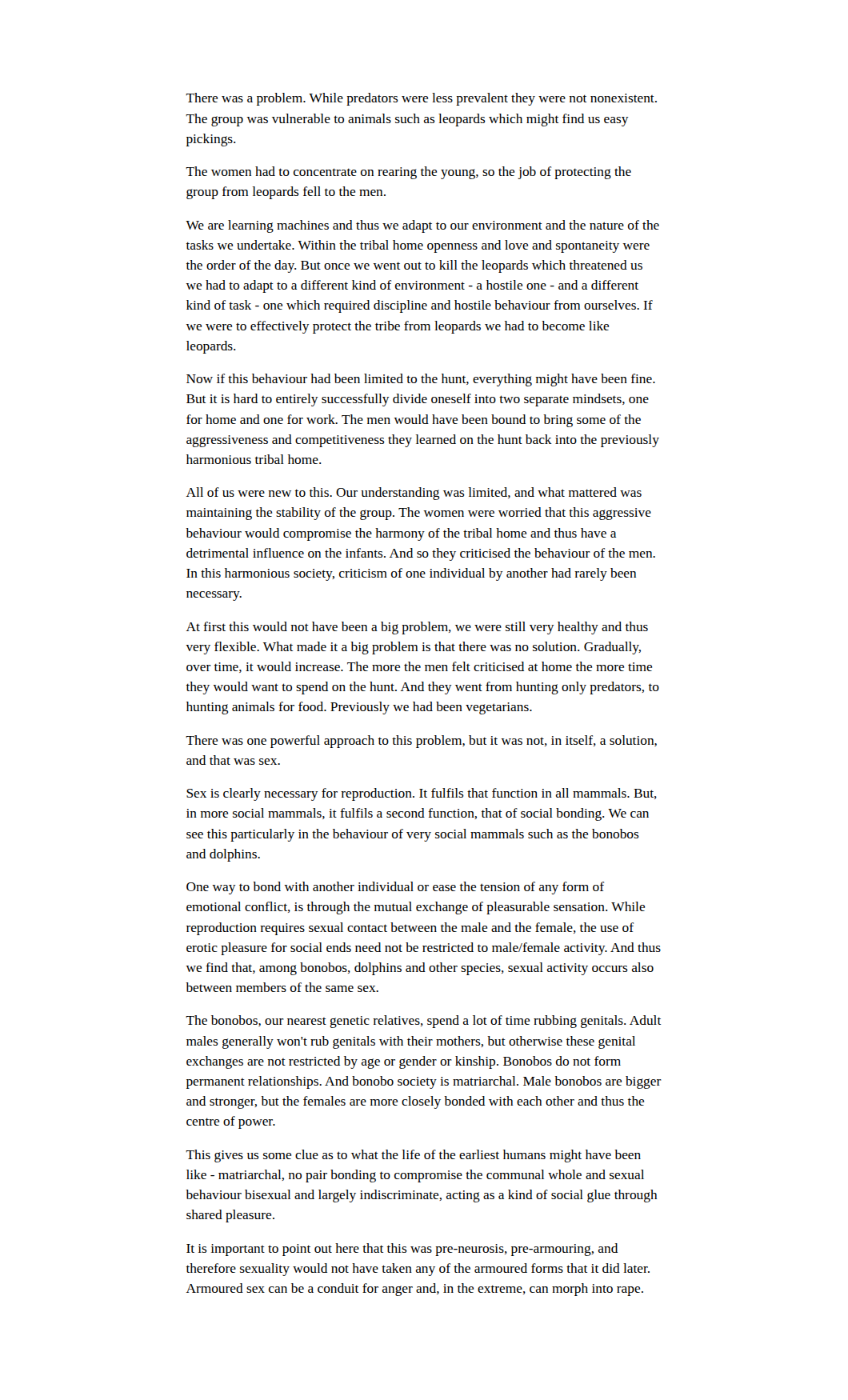There was a problem. While predators were less prevalent they were not nonexistent. The group was vulnerable to animals such as leopards which might find us easy pickings.
The women had to concentrate on rearing the young, so the job of protecting the group from leopards fell to the men.
We are learning machines and thus we adapt to our environment and the nature of the tasks we undertake. Within the tribal home openness and love and spontaneity were the order of the day. But once we went out to kill the leopards which threatened us we had to adapt to a different kind of environment - a hostile one - and a different kind of task - one which required discipline and hostile behaviour from ourselves. If we were to effectively protect the tribe from leopards we had to become like leopards.
Now if this behaviour had been limited to the hunt, everything might have been fine. But it is hard to entirely successfully divide oneself into two separate mindsets, one for home and one for work. The men would have been bound to bring some of the aggressiveness and competitiveness they learned on the hunt back into the previously harmonious tribal home.
All of us were new to this. Our understanding was limited, and what mattered was maintaining the stability of the group. The women were worried that this aggressive behaviour would compromise the harmony of the tribal home and thus have a detrimental influence on the infants. And so they criticised the behaviour of the men. In this harmonious society, criticism of one individual by another had rarely been necessary.
At first this would not have been a big problem, we were still very healthy and thus very flexible. What made it a big problem is that there was no solution. Gradually, over time, it would increase. The more the men felt criticised at home the more time they would want to spend on the hunt. And they went from hunting only predators, to hunting animals for food. Previously we had been vegetarians.
There was one powerful approach to this problem, but it was not, in itself, a solution, and that was sex.
Sex is clearly necessary for reproduction. It fulfils that function in all mammals. But, in more social mammals, it fulfils a second function, that of social bonding. We can see this particularly in the behaviour of very social mammals such as the bonobos and dolphins.
One way to bond with another individual or ease the tension of any form of emotional conflict, is through the mutual exchange of pleasurable sensation. While reproduction requires sexual contact between the male and the female, the use of erotic pleasure for social ends need not be restricted to male/female activity. And thus we find that, among bonobos, dolphins and other species, sexual activity occurs also between members of the same sex.
The bonobos, our nearest genetic relatives, spend a lot of time rubbing genitals. Adult males generally won't rub genitals with their mothers, but otherwise these genital exchanges are not restricted by age or gender or kinship. Bonobos do not form permanent relationships. And bonobo society is matriarchal. Male bonobos are bigger and stronger, but the females are more closely bonded with each other and thus the centre of power.
This gives us some clue as to what the life of the earliest humans might have been like - matriarchal, no pair bonding to compromise the communal whole and sexual behaviour bisexual and largely indiscriminate, acting as a kind of social glue through shared pleasure.
It is important to point out here that this was pre-neurosis, pre-armouring, and therefore sexuality would not have taken any of the armoured forms that it did later. Armoured sex can be a conduit for anger and, in the extreme, can morph into rape.